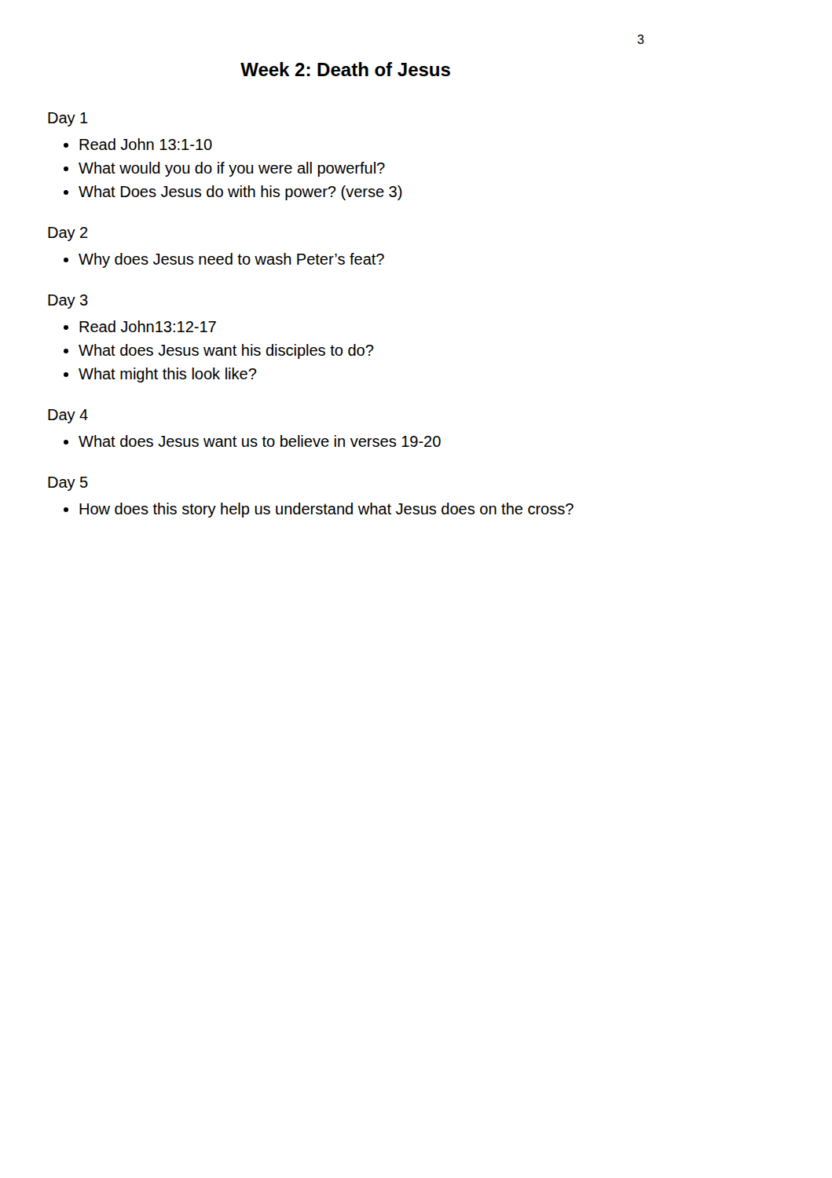3
Week 2: Death of Jesus
Day 1
Read John 13:1-10
What would you do if you were all powerful?
What Does Jesus do with his power? (verse 3)
Day 2
Why does Jesus need to wash Peter’s feat?
Day 3
Read John13:12-17
What does Jesus want his disciples to do?
What might this look like?
Day 4
What does Jesus want us to believe in verses 19-20
Day 5
How does this story help us understand what Jesus does on the cross?